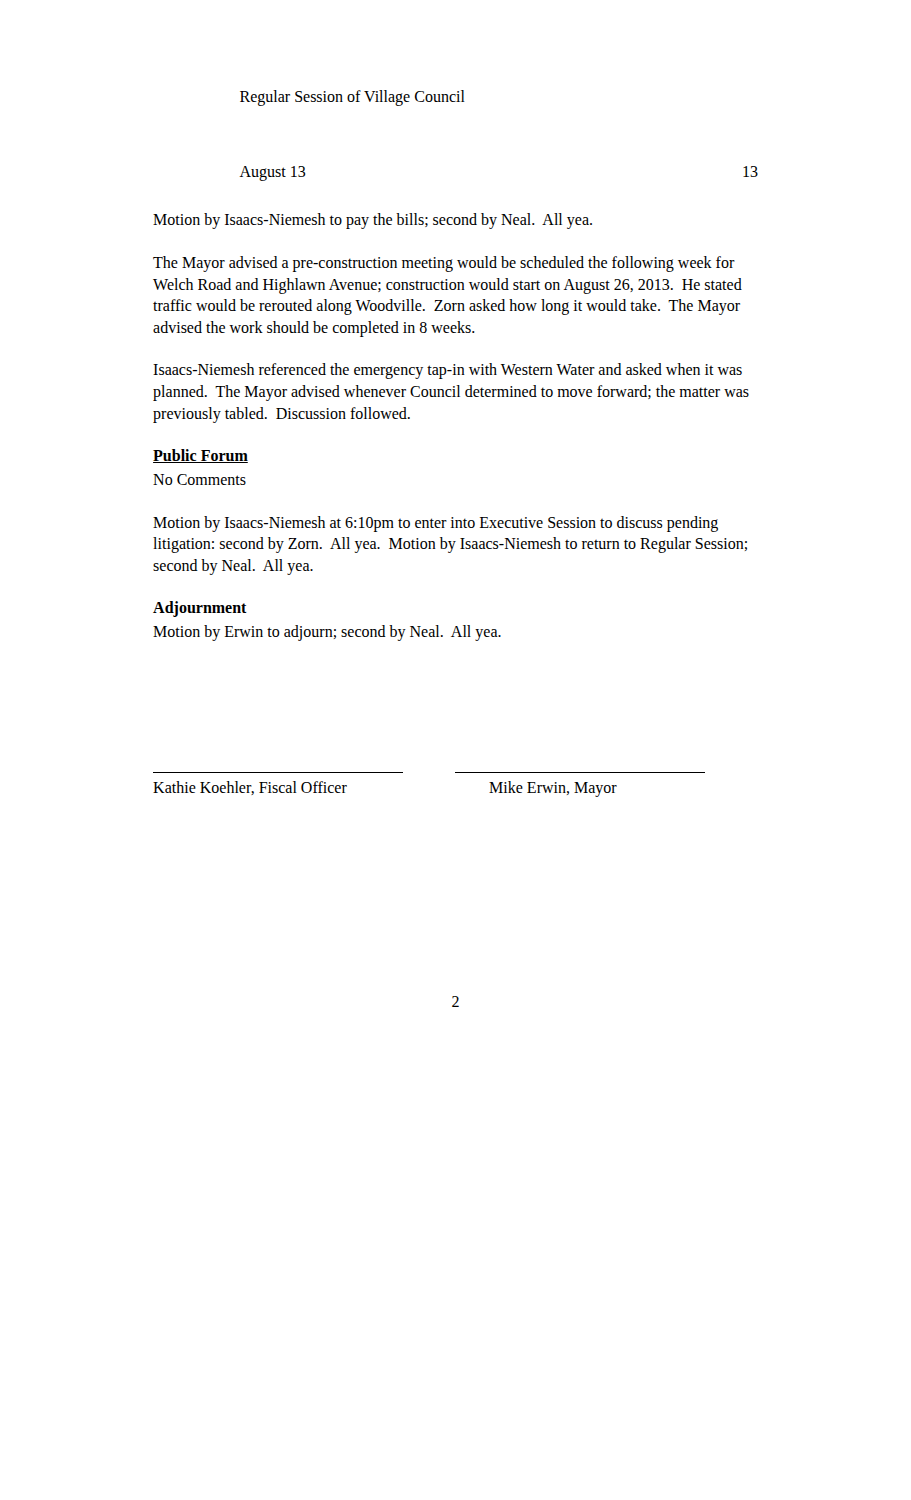Regular Session of Village Council
August 13 13
Motion by Isaacs-Niemesh to pay the bills; second by Neal. All yea.
The Mayor advised a pre-construction meeting would be scheduled the following week for Welch Road and Highlawn Avenue; construction would start on August 26, 2013. He stated traffic would be rerouted along Woodville. Zorn asked how long it would take. The Mayor advised the work should be completed in 8 weeks.
Isaacs-Niemesh referenced the emergency tap-in with Western Water and asked when it was planned. The Mayor advised whenever Council determined to move forward; the matter was previously tabled. Discussion followed.
Public Forum
No Comments
Motion by Isaacs-Niemesh at 6:10pm to enter into Executive Session to discuss pending litigation: second by Zorn. All yea. Motion by Isaacs-Niemesh to return to Regular Session; second by Neal. All yea.
Adjournment
Motion by Erwin to adjourn; second by Neal. All yea.
Kathie Koehler, Fiscal Officer
Mike Erwin, Mayor
2